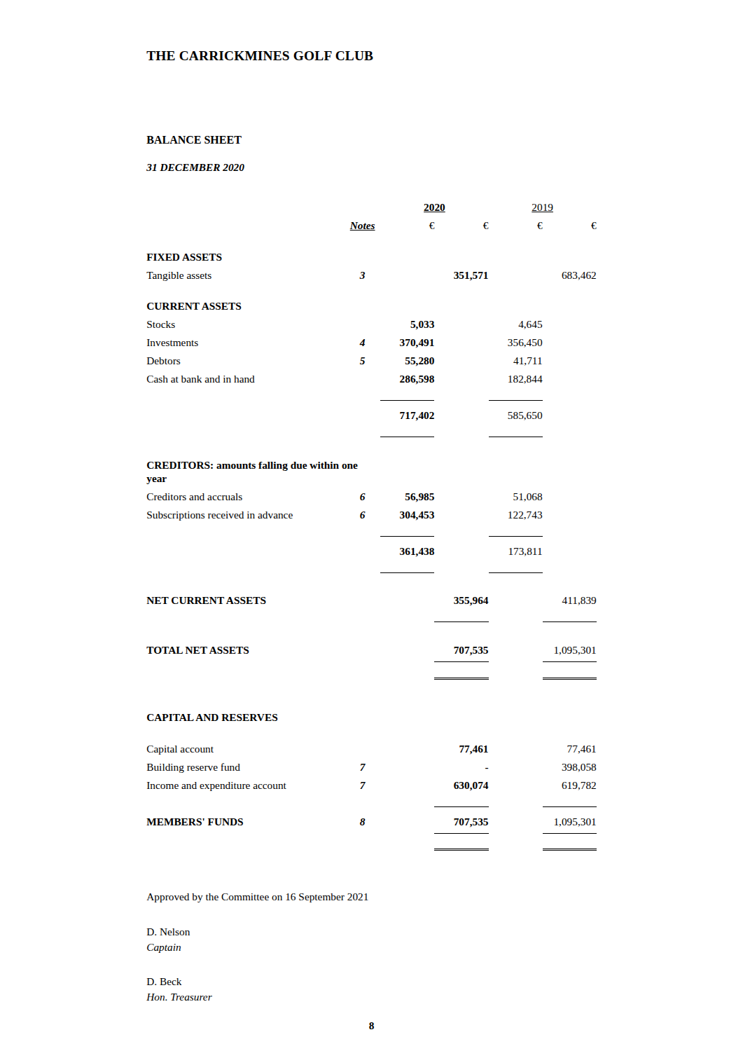THE CARRICKMINES GOLF CLUB
BALANCE SHEET
31 DECEMBER 2020
| | | 2020 | 2019 |
| | Notes | € | € | € | € |
| FIXED ASSETS | | | | | |
| Tangible assets | 3 | | 351,571 | | 683,462 |
| CURRENT ASSETS | | | | | |
| Stocks | | 5,033 | | 4,645 | |
| Investments | 4 | 370,491 | | 356,450 | |
| Debtors | 5 | 55,280 | | 41,711 | |
| Cash at bank and in hand | | 286,598 | | 182,844 | |
| | | 717,402 | | 585,650 | |
| CREDITORS: amounts falling due within one year | | | | |
| Creditors and accruals | 6 | 56,985 | | 51,068 | |
| Subscriptions received in advance | 6 | 304,453 | | 122,743 | |
| | | 361,438 | | 173,811 | |
| NET CURRENT ASSETS | | | 355,964 | | 411,839 |
| TOTAL NET ASSETS | | | 707,535 | | 1,095,301 |
| CAPITAL AND RESERVES | | | | | |
| Capital account | | | 77,461 | | 77,461 |
| Building reserve fund | 7 | | - | | 398,058 |
| Income and expenditure account | 7 | | 630,074 | | 619,782 |
| MEMBERS' FUNDS | 8 | | 707,535 | | 1,095,301 |
Approved by the Committee on 16 September 2021
D. Nelson
Captain
D. Beck
Hon. Treasurer
8